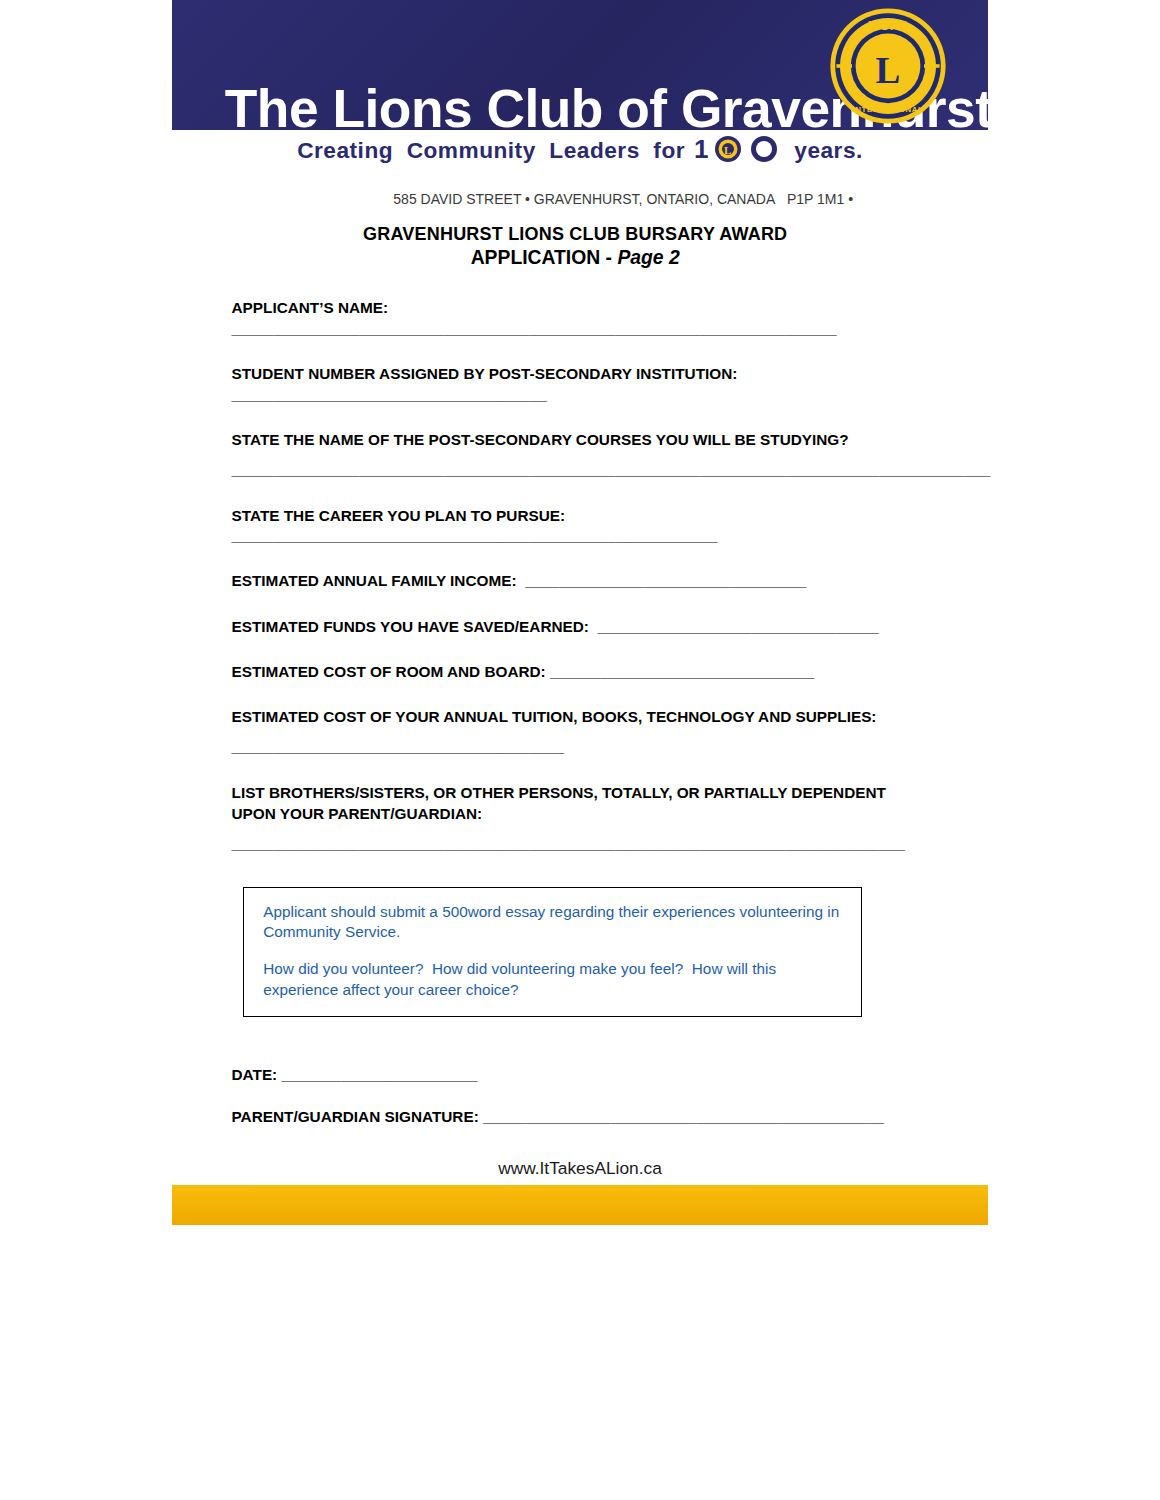The Lions Club of Gravenhurst
LIONS L INTERNATIONAL
Creating Community Leaders for 1 L years.
585 DAVID STREET • GRAVENHURST, ONTARIO, CANADA P1P 1M1 •
GRAVENHURST LIONS CLUB BURSARY AWARD
APPLICATION - Page 2
APPLICANT’S NAME: _______________________________________________________________________
STUDENT NUMBER ASSIGNED BY POST-SECONDARY INSTITUTION: _____________________________________
STATE THE NAME OF THE POST-SECONDARY COURSES YOU WILL BE STUDYING?
_________________________________________________________________________________________
STATE THE CAREER YOU PLAN TO PURSUE: _________________________________________________________
ESTIMATED ANNUAL FAMILY INCOME: _________________________________
ESTIMATED FUNDS YOU HAVE SAVED/EARNED: _________________________________
ESTIMATED COST OF ROOM AND BOARD: _______________________________
ESTIMATED COST OF YOUR ANNUAL TUITION, BOOKS, TECHNOLOGY AND SUPPLIES:
_______________________________________
LIST BROTHERS/SISTERS, OR OTHER PERSONS, TOTALLY, OR PARTIALLY DEPENDENT UPON YOUR PARENT/GUARDIAN:
_______________________________________________________________________________
Applicant should submit a 500word essay regarding their experiences volunteering in Community Service.
How did you volunteer? How did volunteering make you feel? How will this experience affect your career choice?
DATE: _______________________
PARENT/GUARDIAN SIGNATURE: _______________________________________________
www.ItTakesALion.ca